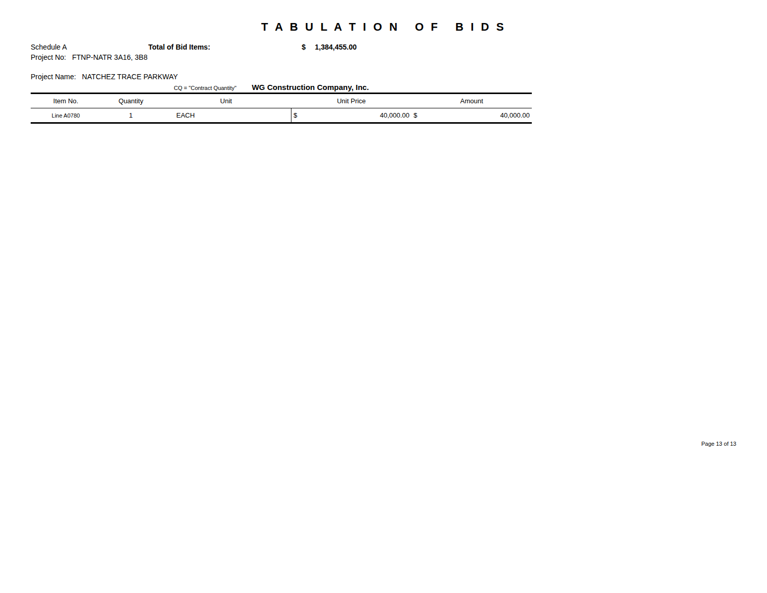T A B U L A T I O N O F B I D S
Schedule A
Total of Bid Items:
$1,384,455.00
Project No: FTNP-NATR 3A16, 3B8
Project Name: NATCHEZ TRACE PARKWAY
CQ = "Contract Quantity"
WG Construction Company, Inc.
| Item No. | Quantity | Unit | Unit Price | Amount |
| --- | --- | --- | --- | --- |
| Line A0780 | 1 | EACH | $ 40,000.00 | $ 40,000.00 |
Page 13 of 13